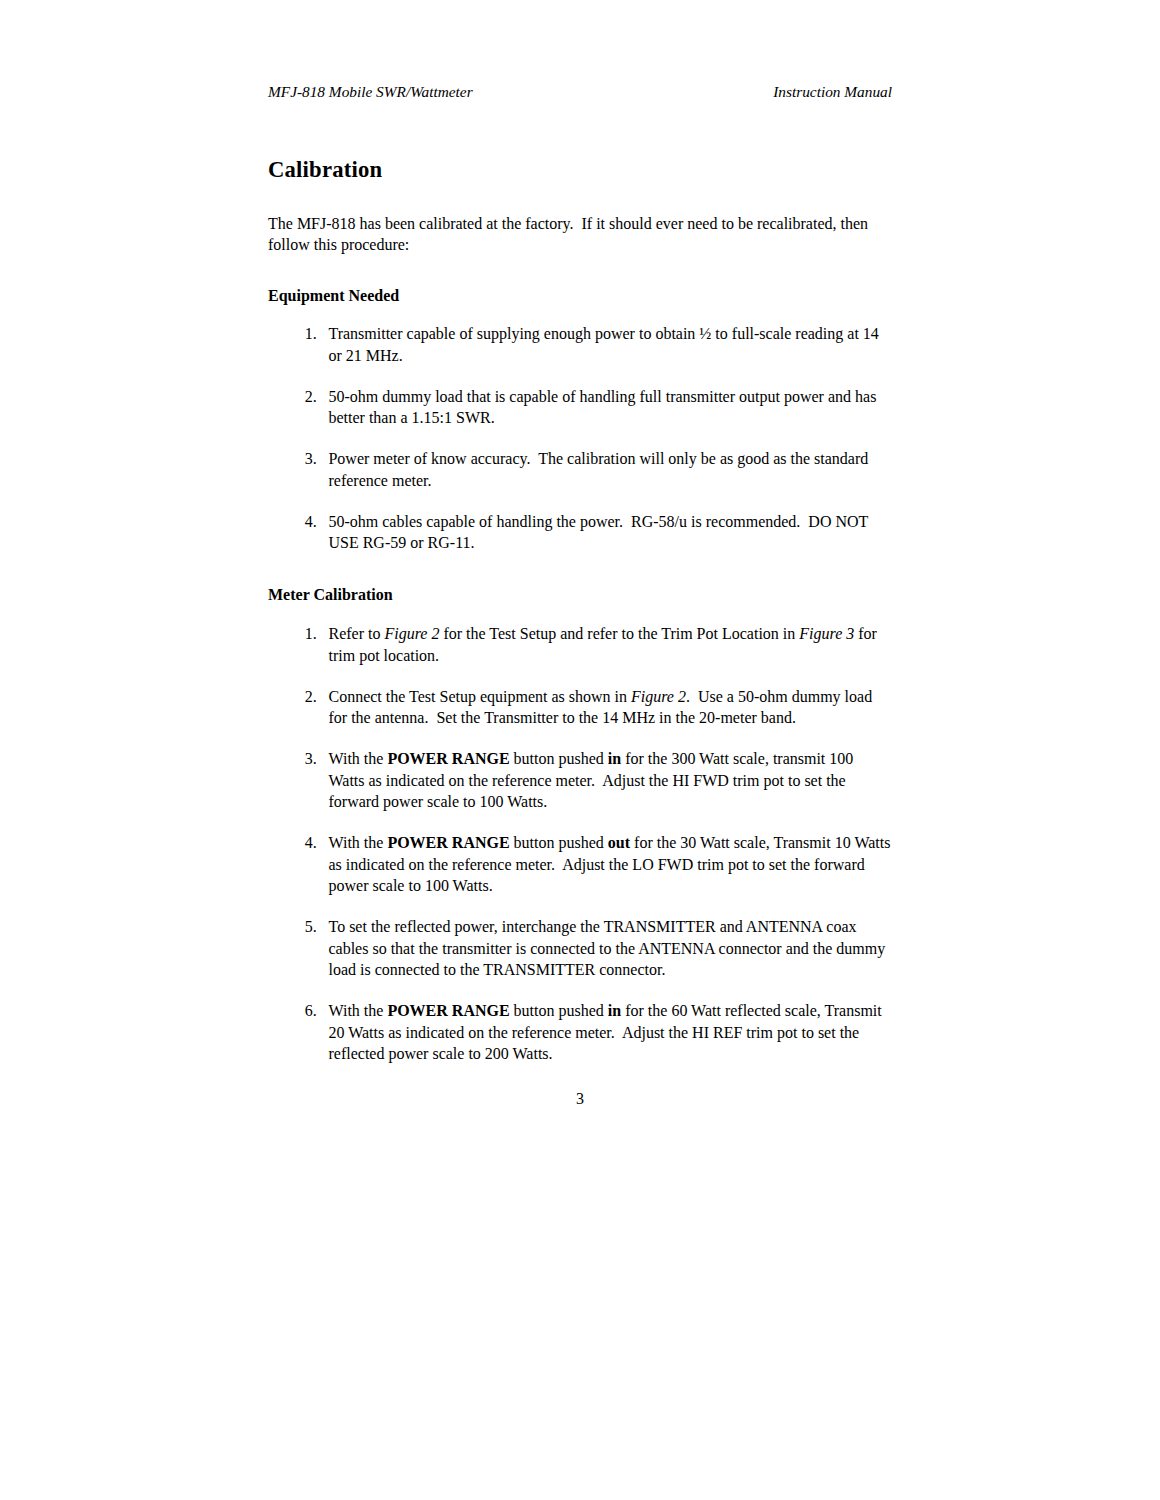MFJ-818 Mobile SWR/Wattmeter Instruction Manual
Calibration
The MFJ-818 has been calibrated at the factory. If it should ever need to be recalibrated, then follow this procedure:
Equipment Needed
Transmitter capable of supplying enough power to obtain ½ to full-scale reading at 14 or 21 MHz.
50-ohm dummy load that is capable of handling full transmitter output power and has better than a 1.15:1 SWR.
Power meter of know accuracy. The calibration will only be as good as the standard reference meter.
50-ohm cables capable of handling the power. RG-58/u is recommended. DO NOT USE RG-59 or RG-11.
Meter Calibration
Refer to Figure 2 for the Test Setup and refer to the Trim Pot Location in Figure 3 for trim pot location.
Connect the Test Setup equipment as shown in Figure 2. Use a 50-ohm dummy load for the antenna. Set the Transmitter to the 14 MHz in the 20-meter band.
With the POWER RANGE button pushed in for the 300 Watt scale, transmit 100 Watts as indicated on the reference meter. Adjust the HI FWD trim pot to set the forward power scale to 100 Watts.
With the POWER RANGE button pushed out for the 30 Watt scale, Transmit 10 Watts as indicated on the reference meter. Adjust the LO FWD trim pot to set the forward power scale to 100 Watts.
To set the reflected power, interchange the TRANSMITTER and ANTENNA coax cables so that the transmitter is connected to the ANTENNA connector and the dummy load is connected to the TRANSMITTER connector.
With the POWER RANGE button pushed in for the 60 Watt reflected scale, Transmit 20 Watts as indicated on the reference meter. Adjust the HI REF trim pot to set the reflected power scale to 200 Watts.
3